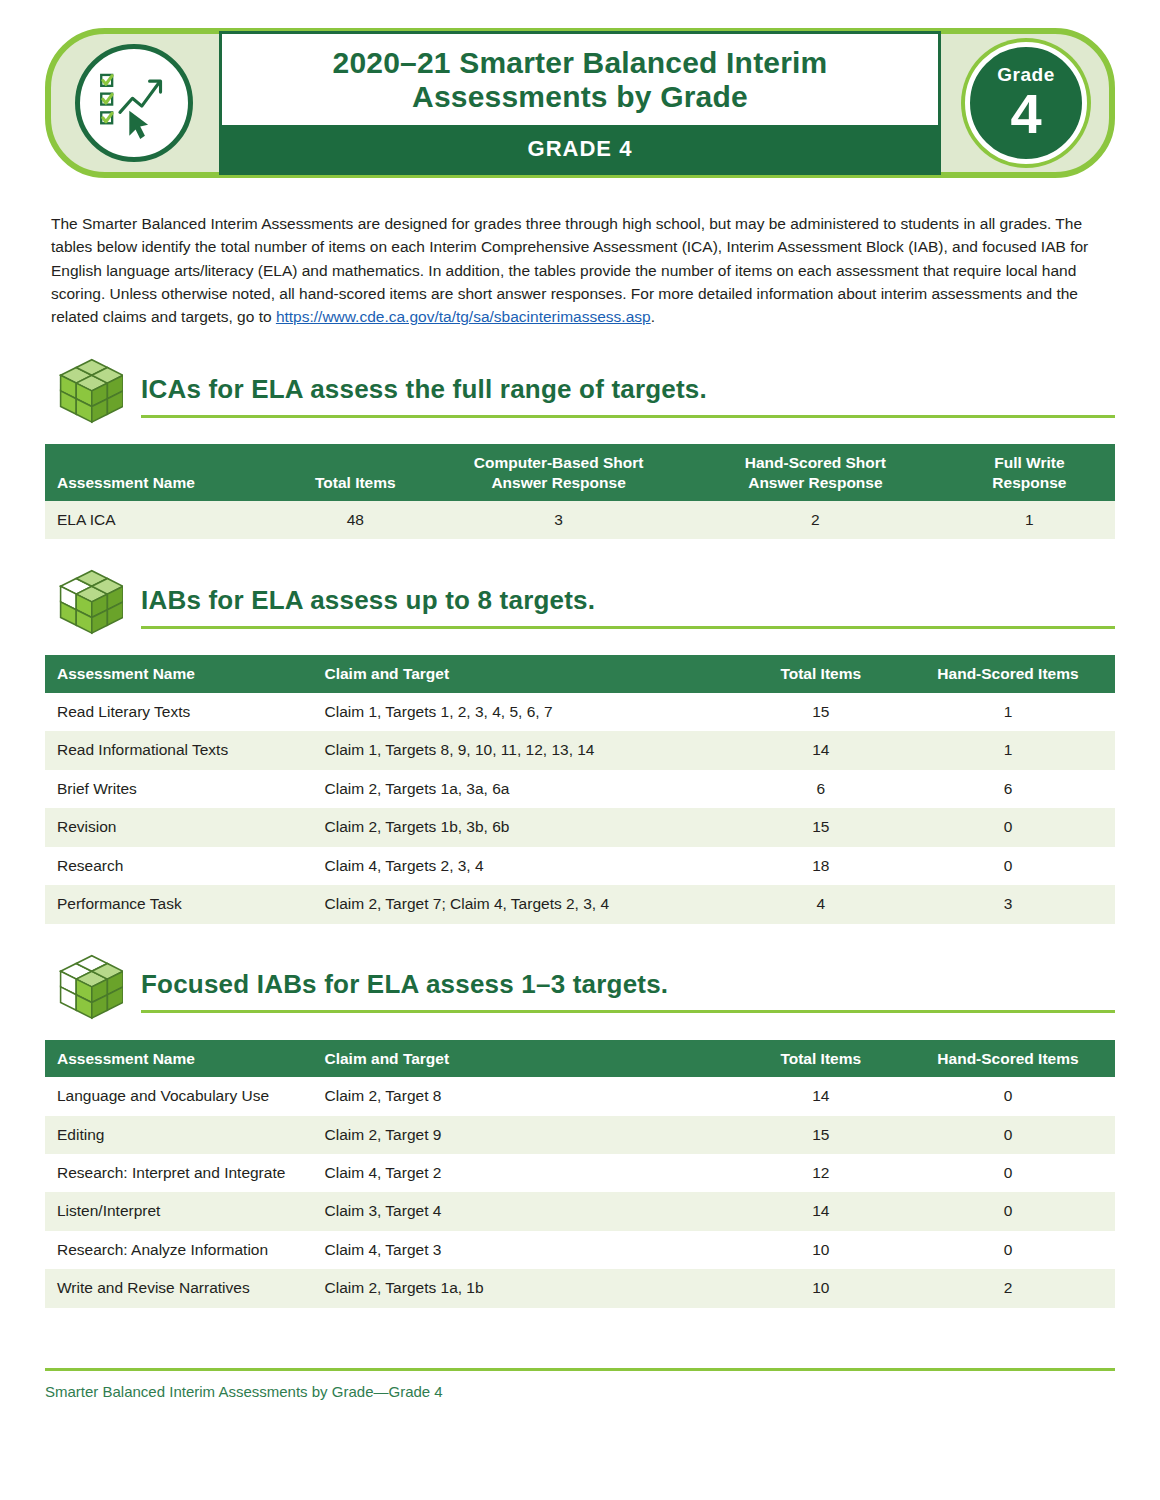2020–21 Smarter Balanced Interim
Assessments by Grade
GRADE 4
Grade
4
The Smarter Balanced Interim Assessments are designed for grades three through high school, but may be administered to students in all grades. The tables below identify the total number of items on each Interim Comprehensive Assessment (ICA), Interim Assessment Block (IAB), and focused IAB for English language arts/literacy (ELA) and mathematics. In addition, the tables provide the number of items on each assessment that require local hand scoring. Unless otherwise noted, all hand-scored items are short answer responses. For more detailed information about interim assessments and the related claims and targets, go to https://www.cde.ca.gov/ta/tg/sa/sbacinterimassess.asp.
ICAs for ELA assess the full range of targets.
| Assessment Name | Total Items | Computer-Based Short Answer Response | Hand-Scored Short Answer Response | Full Write Response |
| --- | --- | --- | --- | --- |
| ELA ICA | 48 | 3 | 2 | 1 |
IABs for ELA assess up to 8 targets.
| Assessment Name | Claim and Target | Total Items | Hand-Scored Items |
| --- | --- | --- | --- |
| Read Literary Texts | Claim 1, Targets 1, 2, 3, 4, 5, 6, 7 | 15 | 1 |
| Read Informational Texts | Claim 1, Targets 8, 9, 10, 11, 12, 13, 14 | 14 | 1 |
| Brief Writes | Claim 2, Targets 1a, 3a, 6a | 6 | 6 |
| Revision | Claim 2, Targets 1b, 3b, 6b | 15 | 0 |
| Research | Claim 4, Targets 2, 3, 4 | 18 | 0 |
| Performance Task | Claim 2, Target 7; Claim 4, Targets 2, 3, 4 | 4 | 3 |
Focused IABs for ELA assess 1–3 targets.
| Assessment Name | Claim and Target | Total Items | Hand-Scored Items |
| --- | --- | --- | --- |
| Language and Vocabulary Use | Claim 2, Target 8 | 14 | 0 |
| Editing | Claim 2, Target 9 | 15 | 0 |
| Research: Interpret and Integrate | Claim 4, Target 2 | 12 | 0 |
| Listen/Interpret | Claim 3, Target 4 | 14 | 0 |
| Research: Analyze Information | Claim 4, Target 3 | 10 | 0 |
| Write and Revise Narratives | Claim 2, Targets 1a, 1b | 10 | 2 |
Smarter Balanced Interim Assessments by Grade—Grade 4